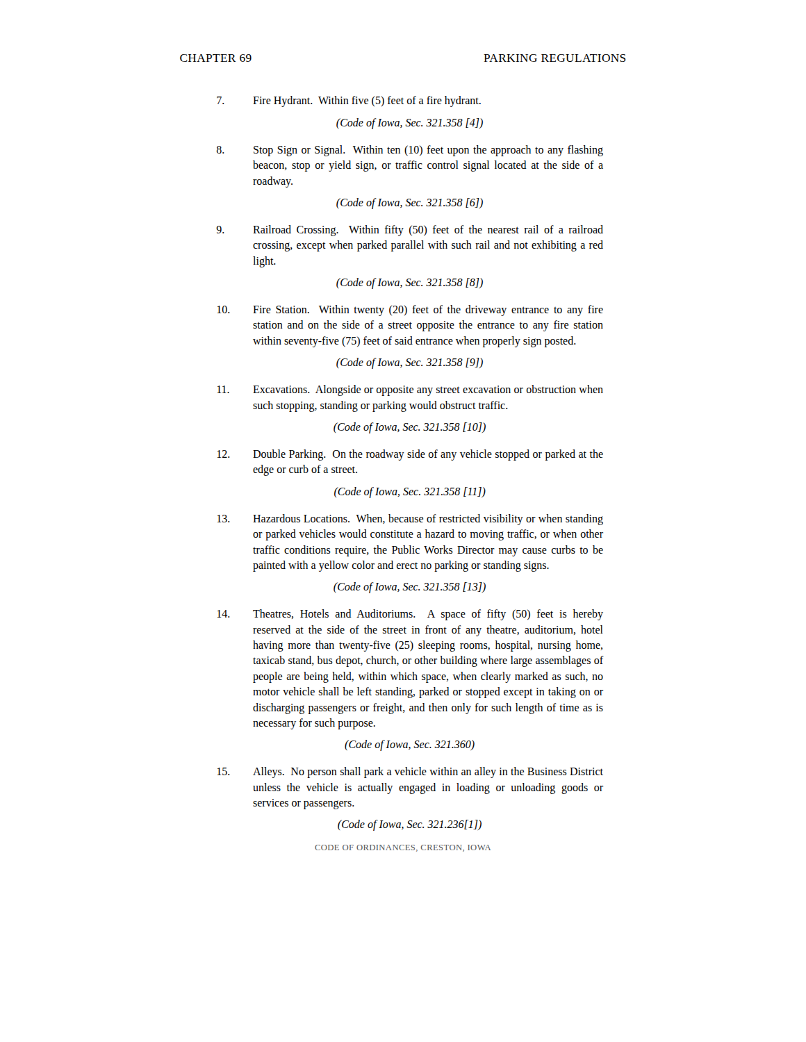CHAPTER 69
PARKING REGULATIONS
7. Fire Hydrant. Within five (5) feet of a fire hydrant.
(Code of Iowa, Sec. 321.358 [4])
8. Stop Sign or Signal. Within ten (10) feet upon the approach to any flashing beacon, stop or yield sign, or traffic control signal located at the side of a roadway.
(Code of Iowa, Sec. 321.358 [6])
9. Railroad Crossing. Within fifty (50) feet of the nearest rail of a railroad crossing, except when parked parallel with such rail and not exhibiting a red light.
(Code of Iowa, Sec. 321.358 [8])
10. Fire Station. Within twenty (20) feet of the driveway entrance to any fire station and on the side of a street opposite the entrance to any fire station within seventy-five (75) feet of said entrance when properly sign posted.
(Code of Iowa, Sec. 321.358 [9])
11. Excavations. Alongside or opposite any street excavation or obstruction when such stopping, standing or parking would obstruct traffic.
(Code of Iowa, Sec. 321.358 [10])
12. Double Parking. On the roadway side of any vehicle stopped or parked at the edge or curb of a street.
(Code of Iowa, Sec. 321.358 [11])
13. Hazardous Locations. When, because of restricted visibility or when standing or parked vehicles would constitute a hazard to moving traffic, or when other traffic conditions require, the Public Works Director may cause curbs to be painted with a yellow color and erect no parking or standing signs.
(Code of Iowa, Sec. 321.358 [13])
14. Theatres, Hotels and Auditoriums. A space of fifty (50) feet is hereby reserved at the side of the street in front of any theatre, auditorium, hotel having more than twenty-five (25) sleeping rooms, hospital, nursing home, taxicab stand, bus depot, church, or other building where large assemblages of people are being held, within which space, when clearly marked as such, no motor vehicle shall be left standing, parked or stopped except in taking on or discharging passengers or freight, and then only for such length of time as is necessary for such purpose.
(Code of Iowa, Sec. 321.360)
15. Alleys. No person shall park a vehicle within an alley in the Business District unless the vehicle is actually engaged in loading or unloading goods or services or passengers.
(Code of Iowa, Sec. 321.236[1])
CODE OF ORDINANCES, CRESTON, IOWA